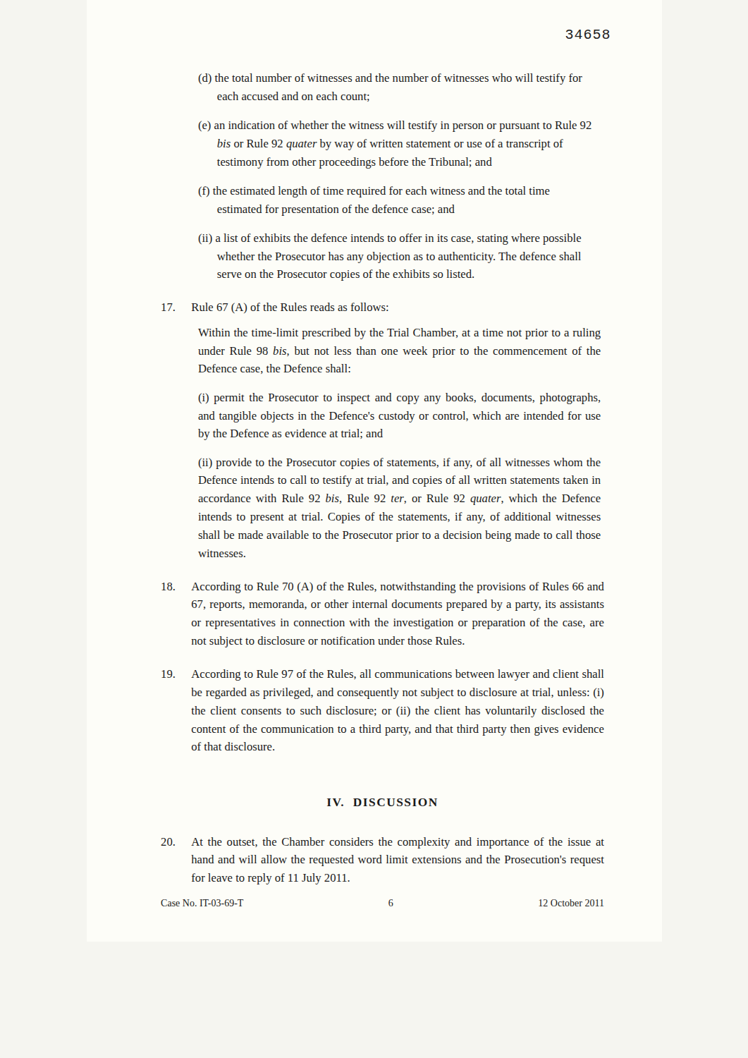34658
(d) the total number of witnesses and the number of witnesses who will testify for each accused and on each count;
(e) an indication of whether the witness will testify in person or pursuant to Rule 92 bis or Rule 92 quater by way of written statement or use of a transcript of testimony from other proceedings before the Tribunal; and
(f) the estimated length of time required for each witness and the total time estimated for presentation of the defence case; and
(ii) a list of exhibits the defence intends to offer in its case, stating where possible whether the Prosecutor has any objection as to authenticity. The defence shall serve on the Prosecutor copies of the exhibits so listed.
17.
Rule 67 (A) of the Rules reads as follows:
Within the time-limit prescribed by the Trial Chamber, at a time not prior to a ruling under Rule 98 bis, but not less than one week prior to the commencement of the Defence case, the Defence shall:
(i) permit the Prosecutor to inspect and copy any books, documents, photographs, and tangible objects in the Defence's custody or control, which are intended for use by the Defence as evidence at trial; and
(ii) provide to the Prosecutor copies of statements, if any, of all witnesses whom the Defence intends to call to testify at trial, and copies of all written statements taken in accordance with Rule 92 bis, Rule 92 ter, or Rule 92 quater, which the Defence intends to present at trial. Copies of the statements, if any, of additional witnesses shall be made available to the Prosecutor prior to a decision being made to call those witnesses.
18.
According to Rule 70 (A) of the Rules, notwithstanding the provisions of Rules 66 and 67, reports, memoranda, or other internal documents prepared by a party, its assistants or representatives in connection with the investigation or preparation of the case, are not subject to disclosure or notification under those Rules.
19.
According to Rule 97 of the Rules, all communications between lawyer and client shall be regarded as privileged, and consequently not subject to disclosure at trial, unless: (i) the client consents to such disclosure; or (ii) the client has voluntarily disclosed the content of the communication to a third party, and that third party then gives evidence of that disclosure.
IV. DISCUSSION
20.
At the outset, the Chamber considers the complexity and importance of the issue at hand and will allow the requested word limit extensions and the Prosecution's request for leave to reply of 11 July 2011.
Case No. IT-03-69-T
6
12 October 2011